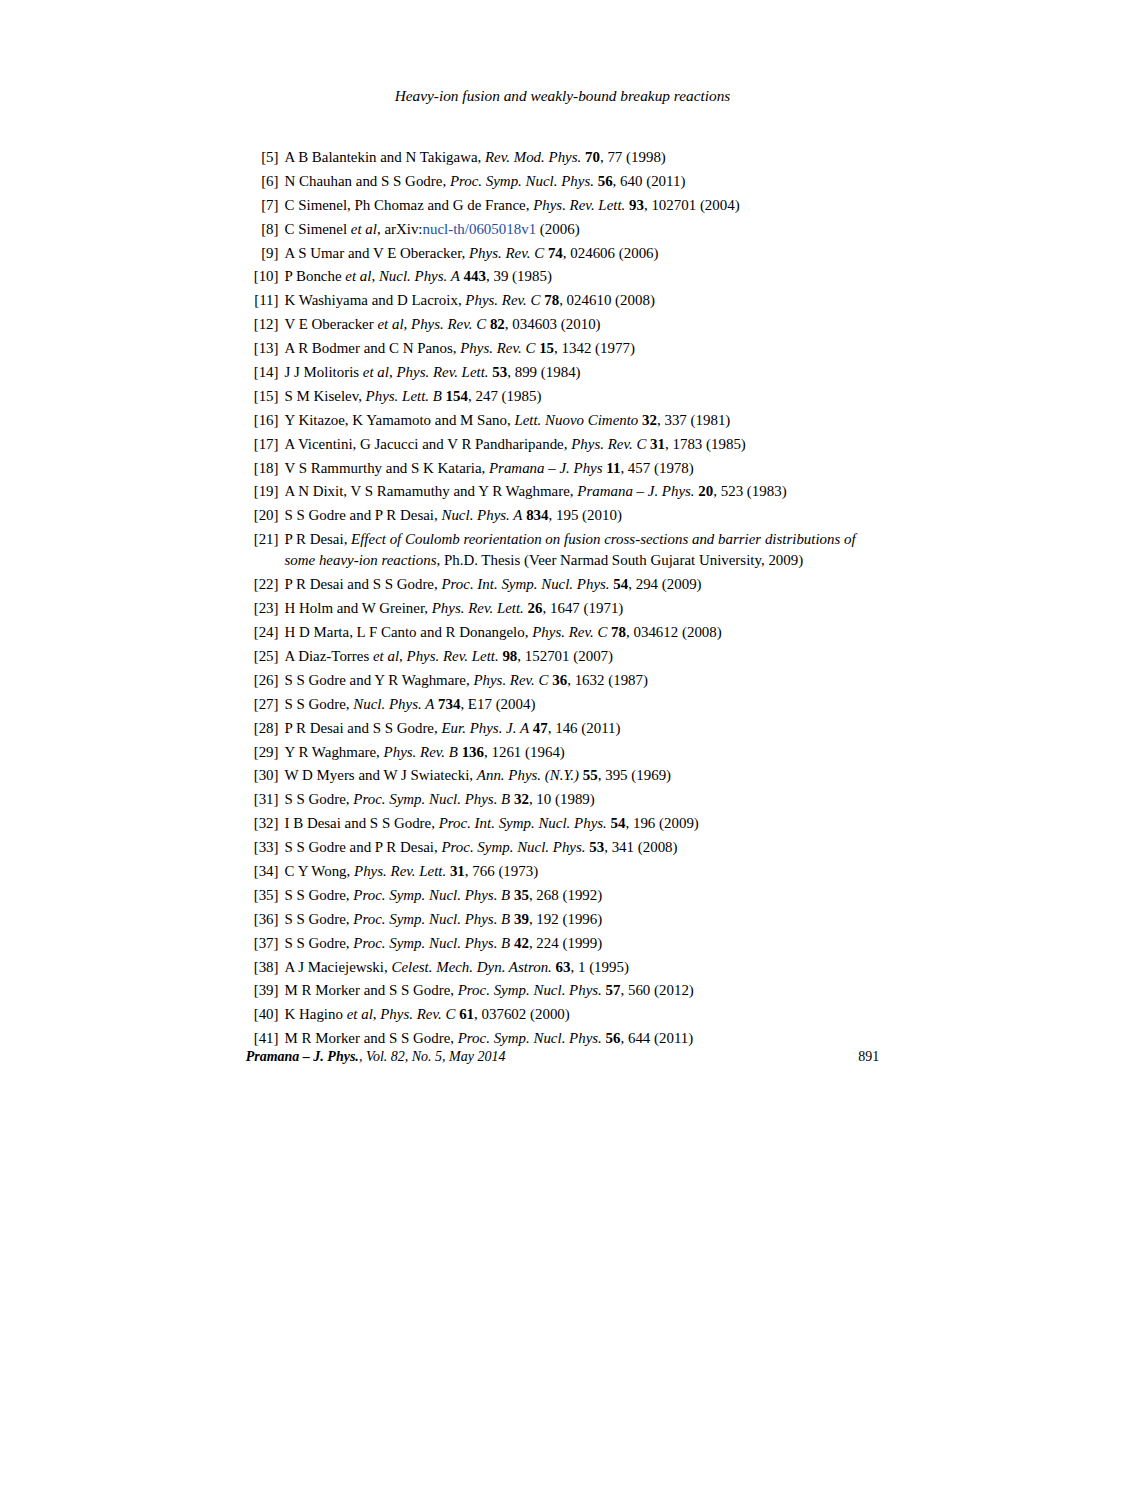Heavy-ion fusion and weakly-bound breakup reactions
[5] A B Balantekin and N Takigawa, Rev. Mod. Phys. 70, 77 (1998)
[6] N Chauhan and S S Godre, Proc. Symp. Nucl. Phys. 56, 640 (2011)
[7] C Simenel, Ph Chomaz and G de France, Phys. Rev. Lett. 93, 102701 (2004)
[8] C Simenel et al, arXiv:nucl-th/0605018v1 (2006)
[9] A S Umar and V E Oberacker, Phys. Rev. C 74, 024606 (2006)
[10] P Bonche et al, Nucl. Phys. A 443, 39 (1985)
[11] K Washiyama and D Lacroix, Phys. Rev. C 78, 024610 (2008)
[12] V E Oberacker et al, Phys. Rev. C 82, 034603 (2010)
[13] A R Bodmer and C N Panos, Phys. Rev. C 15, 1342 (1977)
[14] J J Molitoris et al, Phys. Rev. Lett. 53, 899 (1984)
[15] S M Kiselev, Phys. Lett. B 154, 247 (1985)
[16] Y Kitazoe, K Yamamoto and M Sano, Lett. Nuovo Cimento 32, 337 (1981)
[17] A Vicentini, G Jacucci and V R Pandharipande, Phys. Rev. C 31, 1783 (1985)
[18] V S Rammurthy and S K Kataria, Pramana – J. Phys 11, 457 (1978)
[19] A N Dixit, V S Ramamuthy and Y R Waghmare, Pramana – J. Phys. 20, 523 (1983)
[20] S S Godre and P R Desai, Nucl. Phys. A 834, 195 (2010)
[21] P R Desai, Effect of Coulomb reorientation on fusion cross-sections and barrier distributions of some heavy-ion reactions, Ph.D. Thesis (Veer Narmad South Gujarat University, 2009)
[22] P R Desai and S S Godre, Proc. Int. Symp. Nucl. Phys. 54, 294 (2009)
[23] H Holm and W Greiner, Phys. Rev. Lett. 26, 1647 (1971)
[24] H D Marta, L F Canto and R Donangelo, Phys. Rev. C 78, 034612 (2008)
[25] A Diaz-Torres et al, Phys. Rev. Lett. 98, 152701 (2007)
[26] S S Godre and Y R Waghmare, Phys. Rev. C 36, 1632 (1987)
[27] S S Godre, Nucl. Phys. A 734, E17 (2004)
[28] P R Desai and S S Godre, Eur. Phys. J. A 47, 146 (2011)
[29] Y R Waghmare, Phys. Rev. B 136, 1261 (1964)
[30] W D Myers and W J Swiatecki, Ann. Phys. (N.Y.) 55, 395 (1969)
[31] S S Godre, Proc. Symp. Nucl. Phys. B 32, 10 (1989)
[32] I B Desai and S S Godre, Proc. Int. Symp. Nucl. Phys. 54, 196 (2009)
[33] S S Godre and P R Desai, Proc. Symp. Nucl. Phys. 53, 341 (2008)
[34] C Y Wong, Phys. Rev. Lett. 31, 766 (1973)
[35] S S Godre, Proc. Symp. Nucl. Phys. B 35, 268 (1992)
[36] S S Godre, Proc. Symp. Nucl. Phys. B 39, 192 (1996)
[37] S S Godre, Proc. Symp. Nucl. Phys. B 42, 224 (1999)
[38] A J Maciejewski, Celest. Mech. Dyn. Astron. 63, 1 (1995)
[39] M R Morker and S S Godre, Proc. Symp. Nucl. Phys. 57, 560 (2012)
[40] K Hagino et al, Phys. Rev. C 61, 037602 (2000)
[41] M R Morker and S S Godre, Proc. Symp. Nucl. Phys. 56, 644 (2011)
Pramana – J. Phys., Vol. 82, No. 5, May 2014
891